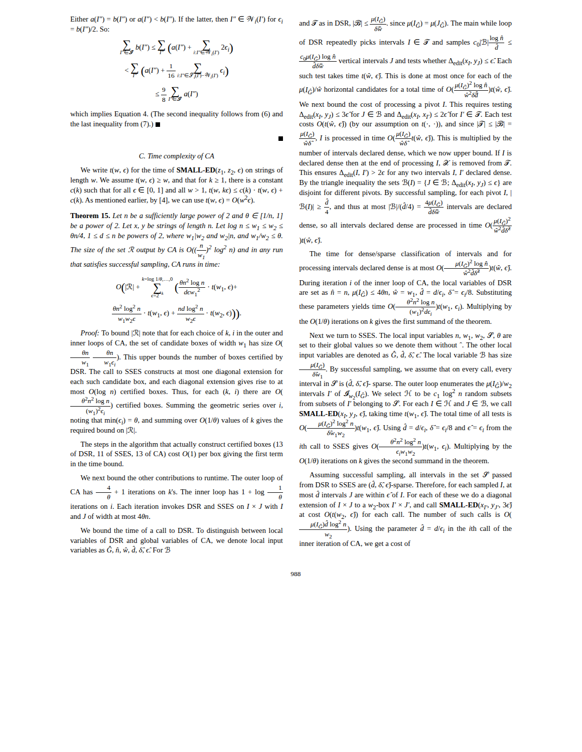Either a(I″) = b(I″) or a(I″) < b(I″). If the latter, then I″ ∈ 𝒲i(I′) for ϵi = b(I″)/2. So:
∑I″∈𝓘′ b(I″) ≤ ∑I″ (a(I″) + ∑i:I″∈𝒲i(I′) 2ϵi)
< ∑I″ (a(I″) + 116 ∑i:I″∈𝒮i(I′)−𝒲i(I′) ϵi)
≤ 98 ∑I″∈𝓘′ a(I″)
which implies Equation 4. (The second inequality follows from (6) and the last inequality from (7).)
C. Time complexity of CA
We write t(w, ϵ) for the time of SMALL-ED(z1, z2, ϵ) on strings of length w. We assume t(w, ϵ) ≥ w, and that for k ≥ 1, there is a constant c(k) such that for all ϵ ∈ [0, 1] and all w > 1, t(w, kϵ) ≤ c(k) · t(w, ϵ) + c(k). As mentioned earlier, by [4], we can use t(w, ϵ) = O(w2ϵ).
Theorem 15. Let n be a sufficiently large power of 2 and θ ∈ [1/n, 1] be a power of 2. Let x, y be strings of length n. Let log n ≤ w1 ≤ w2 ≤ θn/4, 1 ≤ d ≤ n be powers of 2, where w1|w2 and w2|n, and w1/w2 ≤ θ. The size of the set ℛ output by CA is O((nw1)2 log2 n) and in any run that satisfies successful sampling, CA runs in time:
O(|ℛ| + k=log 1/θ,…,0∑ϵ=2−k (θn2 log n dϵw12 · t(w1, ϵ)+
θn2 log2 n w1w2ϵ · t(w1, ϵ) + nd log2 n w2ϵ · t(w2, ϵ))).
Proof: To bound |ℛ| note that for each choice of k, i in the outer and inner loops of CA, the set of candidate boxes of width w1 has size O(θn w1 θn w1ϵi). This upper bounds the number of boxes certified by DSR. The call to SSES constructs at most one diagonal extension for each such candidate box, and each diagonal extension gives rise to at most O(log n) certified boxes. Thus, for each (k, i) there are O(θ2n2 log n(w1)2ϵi) certified boxes. Summing the geometric series over i, noting that min(ϵi) = θ, and summing over O(1/θ) values of k gives the required bound on |ℛ|.
The steps in the algorithm that actually construct certified boxes (13 of DSR, 11 of SSES, 13 of CA) cost O(1) per box giving the first term in the time bound.
We next bound the other contributions to runtime. The outer loop of CA has 4 θ + 1 iterations on k's. The inner loop has 1 + log 1 θ iterations on i. Each iteration invokes DSR and SSES on I × J with I and J of width at most 4θn.
We bound the time of a call to DSR. To distinguish between local variables of DSR and global variables of CA, we denote local input variables as Ĝ, n̂, ŵ, d̂, δ̂, ϵ̂. For ℬ
and 𝒯 as in DSR, |ℬ| ≤ μ(IĜ) δ̂ŵ. since μ(IĜ) = μ(JĜ). The main while loop of DSR repeatedly picks intervals I ∈ 𝒯 and samples c0|ℬ|log n̂d̂ ≤ c0μ(IĜ) log n̂d̂δ̂ŵ vertical intervals J and tests whether Δedit(xI, yJ) ≤ ϵ̂. Each such test takes time t(ŵ, ϵ̂). This is done at most once for each of the μ(IĜ)/ŵ horizontal candidates for a total time of O(μ(IĜ)2 log n̂ŵ2δ̂d̂)t(ŵ, ϵ̂). We next bound the cost of processing a pivot I. This requires testing Δedit(xI, yJ) ≤ 3ϵ̂ for J ∈ ℬ and Δedit(xI, xI′) ≤ 2ϵ̂ for I′ ∈ 𝒯. Each test costs O(t(ŵ, ϵ̂)) (by our assumption on t(·, ·)), and since |𝒯| ≤ |ℬ| = μ(IĜ) ŵδ̂, I is processed in time O(μ(IĜ) ŵδ̂t(ŵ, ϵ̂)). This is multiplied by the number of intervals declared dense, which we now upper bound. If I is declared dense then at the end of processing I, 𝒳 is removed from 𝒯. This ensures Δedit(I, I′) > 2ϵ for any two intervals I, I′ declared dense. By the triangle inequality the sets ℬ(I) = {J ∈ ℬ; Δedit(xI, yJ) ≤ ϵ} are disjoint for different pivots. By successful sampling, for each pivot I, |ℬ(I)| ≥ d̂4, and thus at most |ℬ|/(d̂/4) = 4μ(IĜ) d̂δ̂ŵ intervals are declared dense, so all intervals declared dense are processed in time O(μ(IĜ)2 ŵ2d̂δ̂2)t(ŵ, ϵ̂).
The time for dense/sparse classification of intervals and for processing intervals declared dense is at most O(μ(IĜ)2 log n̂ŵ2d̂δ̂2)t(ŵ, ϵ̂). During iteration i of the inner loop of CA, the local variables of DSR are set as n̂ = n, μ(IĜ) ≤ 4θn, ŵ = w1, d̂ = d/ϵi, δ̂ = ϵi/8. Substituting these parameters yields time O(θ2n2 log n(w1)2dϵi)t(w1, ϵi). Multiplying by the O(1/θ) iterations on k gives the first summand of the theorem.
Next we turn to SSES. The local input variables n, w1, w2, 𝒮, θ are set to their global values so we denote them without ˆ. The other local input variables are denoted as Ĝ, d̂, δ̂, ϵ̂. The local variable ℬ has size μ(IĜ) δ̂w1. By successful sampling, we assume that on every call, every interval in 𝒮 is (d̂, δ̂, ϵ̂)- sparse. The outer loop enumerates the μ(IĜ)/w2 intervals I′ of 𝓘w2(IĜ). We select ℋ to be c1 log2 n random subsets from subsets of I′ belonging to 𝒮. For each I ∈ ℋ and J ∈ ℬ, we call SMALL-ED(xI, yJ, ϵ̂), taking time t(w1, ϵ̂). The total time of all tests is O(μ(IĜ)2 log2 n δ̂w1w2)t(w1, ϵ̂). Using d̂ = d/ϵi, δ̂ = ϵi/8 and ϵ̂ = ϵi from the ith call to SSES gives O(θ2n2 log2 n ϵiw1w2)t(w1, ϵi). Multiplying by the O(1/θ) iterations on k gives the second summand in the theorem.
Assuming successful sampling, all intervals in the set 𝒮 passed from DSR to SSES are (d̂, δ̂, ϵ̂)-sparse. Therefore, for each sampled I, at most d̂ intervals J are within ϵ̂ of I. For each of these we do a diagonal extension of I × J to a w2-box I′ × J′, and call SMALL-ED(xI′, yJ′, 3ϵ̂) at cost O(t(w2, ϵ̂)) for each call. The number of such calls is O(μ(IĜ)d̂ log2 n w2). Using the parameter d̂ = d/ϵi in the ith call of the inner iteration of CA, we get a cost of
988